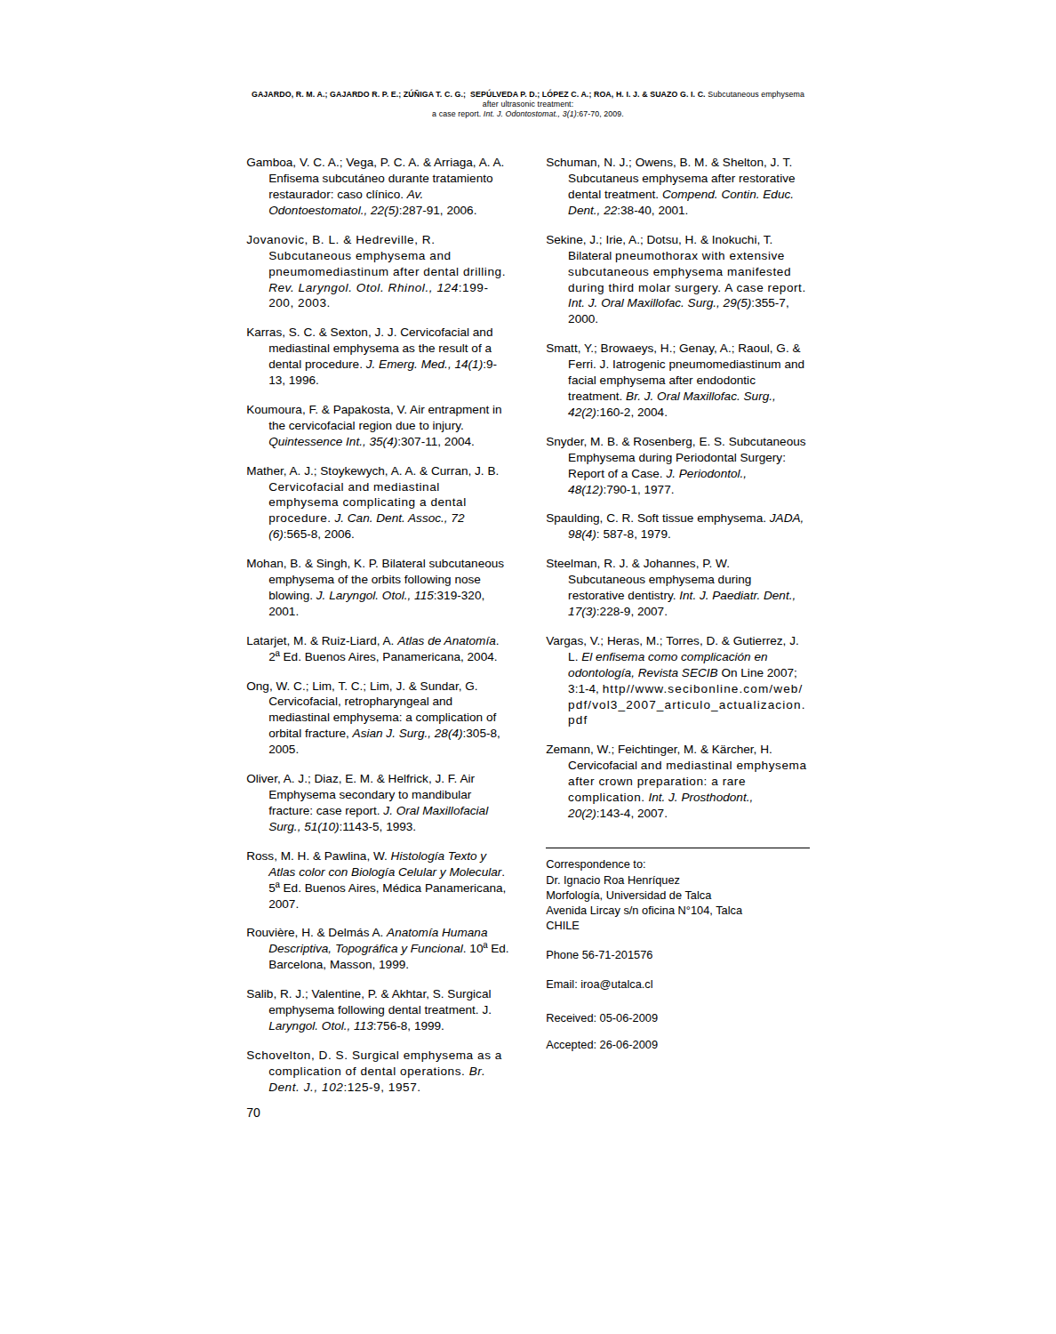GAJARDO, R. M. A.; GAJARDO R. P. E.; ZÚÑIGA T. C. G.; SEPÚLVEDA P. D.; LÓPEZ C. A.; ROA, H. I. J. & SUAZO G. I. C. Subcutaneous emphysema after ultrasonic treatment:
a case report. Int. J. Odontostomat., 3(1):67-70, 2009.
Gamboa, V. C. A.; Vega, P. C. A. & Arriaga, A. A. Enfisema subcutáneo durante tratamiento restaurador: caso clínico. Av. Odontoestomatol., 22(5):287-91, 2006.
Jovanovic, B. L. & Hedreville, R. Subcutaneous emphysema and pneumomediastinum after dental drilling. Rev. Laryngol. Otol. Rhinol., 124:199-200, 2003.
Karras, S. C. & Sexton, J. J. Cervicofacial and mediastinal emphysema as the result of a dental procedure. J. Emerg. Med., 14(1):9-13, 1996.
Koumoura, F. & Papakosta, V. Air entrapment in the cervicofacial region due to injury. Quintessence Int., 35(4):307-11, 2004.
Mather, A. J.; Stoykewych, A. A. & Curran, J. B. Cervicofacial and mediastinal emphysema complicating a dental procedure. J. Can. Dent. Assoc., 72 (6):565-8, 2006.
Mohan, B. & Singh, K. P. Bilateral subcutaneous emphysema of the orbits following nose blowing. J. Laryngol. Otol., 115:319-320, 2001.
Latarjet, M. & Ruiz-Liard, A. Atlas de Anatomía. 2ª Ed. Buenos Aires, Panamericana, 2004.
Ong, W. C.; Lim, T. C.; Lim, J. & Sundar, G. Cervicofacial, retropharyngeal and mediastinal emphysema: a complication of orbital fracture, Asian J. Surg., 28(4):305-8, 2005.
Oliver, A. J.; Diaz, E. M. & Helfrick, J. F. Air Emphysema secondary to mandibular fracture: case report. J. Oral Maxillofacial Surg., 51(10):1143-5, 1993.
Ross, M. H. & Pawlina, W. Histología Texto y Atlas color con Biología Celular y Molecular. 5ª Ed. Buenos Aires, Médica Panamericana, 2007.
Rouvière, H. & Delmás A. Anatomía Humana Descriptiva, Topográfica y Funcional. 10ª Ed. Barcelona, Masson, 1999.
Salib, R. J.; Valentine, P. & Akhtar, S. Surgical emphysema following dental treatment. J. Laryngol. Otol., 113:756-8, 1999.
Schovelton, D. S. Surgical emphysema as a complication of dental operations. Br. Dent. J., 102:125-9, 1957.
Schuman, N. J.; Owens, B. M. & Shelton, J. T. Subcutaneus emphysema after restorative dental treatment. Compend. Contin. Educ. Dent., 22:38-40, 2001.
Sekine, J.; Irie, A.; Dotsu, H. & Inokuchi, T. Bilateral pneumothorax with extensive subcutaneous emphysema manifested during third molar surgery. A case report. Int. J. Oral Maxillofac. Surg., 29(5):355-7, 2000.
Smatt, Y.; Browaeys, H.; Genay, A.; Raoul, G. & Ferri. J. Iatrogenic pneumomediastinum and facial emphysema after endodontic treatment. Br. J. Oral Maxillofac. Surg., 42(2):160-2, 2004.
Snyder, M. B. & Rosenberg, E. S. Subcutaneous Emphysema during Periodontal Surgery: Report of a Case. J. Periodontol., 48(12):790-1, 1977.
Spaulding, C. R. Soft tissue emphysema. JADA, 98(4): 587-8, 1979.
Steelman, R. J. & Johannes, P. W. Subcutaneous emphysema during restorative dentistry. Int. J. Paediatr. Dent., 17(3):228-9, 2007.
Vargas, V.; Heras, M.; Torres, D. & Gutierrez, J. L. El enfisema como complicación en odontología, Revista SECIB On Line 2007; 3:1-4, http//www.secibonline.com/web/pdf/vol3_2007_articulo_actualizacion.pdf
Zemann, W.; Feichtinger, M. & Kärcher, H. Cervicofacial and mediastinal emphysema after crown preparation: a rare complication. Int. J. Prosthodont., 20(2):143-4, 2007.
Correspondence to:
Dr. Ignacio Roa Henríquez
Morfología, Universidad de Talca
Avenida Lircay s/n oficina N°104, Talca
CHILE
Phone 56-71-201576
Email: iroa@utalca.cl
Received: 05-06-2009
Accepted: 26-06-2009
70